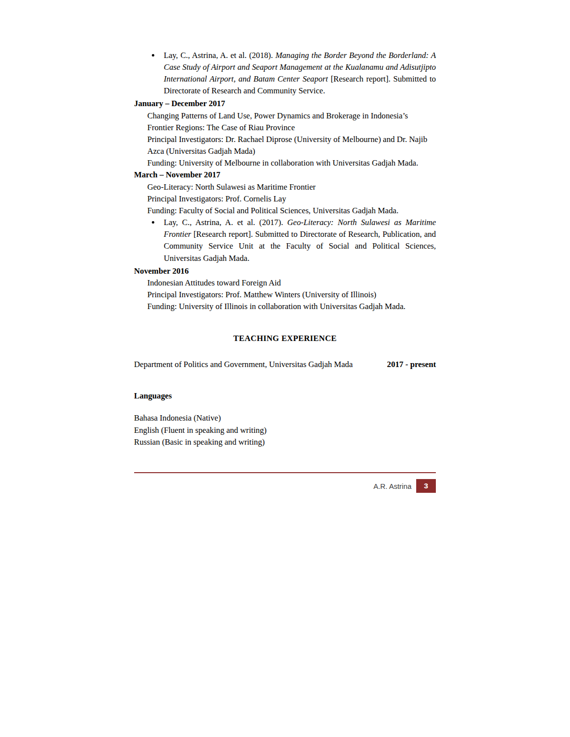Lay, C., Astrina, A. et al. (2018). Managing the Border Beyond the Borderland: A Case Study of Airport and Seaport Management at the Kualanamu and Adisutjipto International Airport, and Batam Center Seaport [Research report]. Submitted to Directorate of Research and Community Service.
January – December 2017
Changing Patterns of Land Use, Power Dynamics and Brokerage in Indonesia’s Frontier Regions: The Case of Riau Province
Principal Investigators: Dr. Rachael Diprose (University of Melbourne) and Dr. Najib Azca (Universitas Gadjah Mada)
Funding: University of Melbourne in collaboration with Universitas Gadjah Mada.
March – November 2017
Geo-Literacy: North Sulawesi as Maritime Frontier
Principal Investigators: Prof. Cornelis Lay
Funding: Faculty of Social and Political Sciences, Universitas Gadjah Mada.
Lay, C., Astrina, A. et al. (2017). Geo-Literacy: North Sulawesi as Maritime Frontier [Research report]. Submitted to Directorate of Research, Publication, and Community Service Unit at the Faculty of Social and Political Sciences, Universitas Gadjah Mada.
November 2016
Indonesian Attitudes toward Foreign Aid
Principal Investigators: Prof. Matthew Winters (University of Illinois)
Funding: University of Illinois in collaboration with Universitas Gadjah Mada.
TEACHING EXPERIENCE
Department of Politics and Government, Universitas Gadjah Mada 2017 - present
Languages
Bahasa Indonesia (Native)
English (Fluent in speaking and writing)
Russian (Basic in speaking and writing)
A.R. Astrina
3